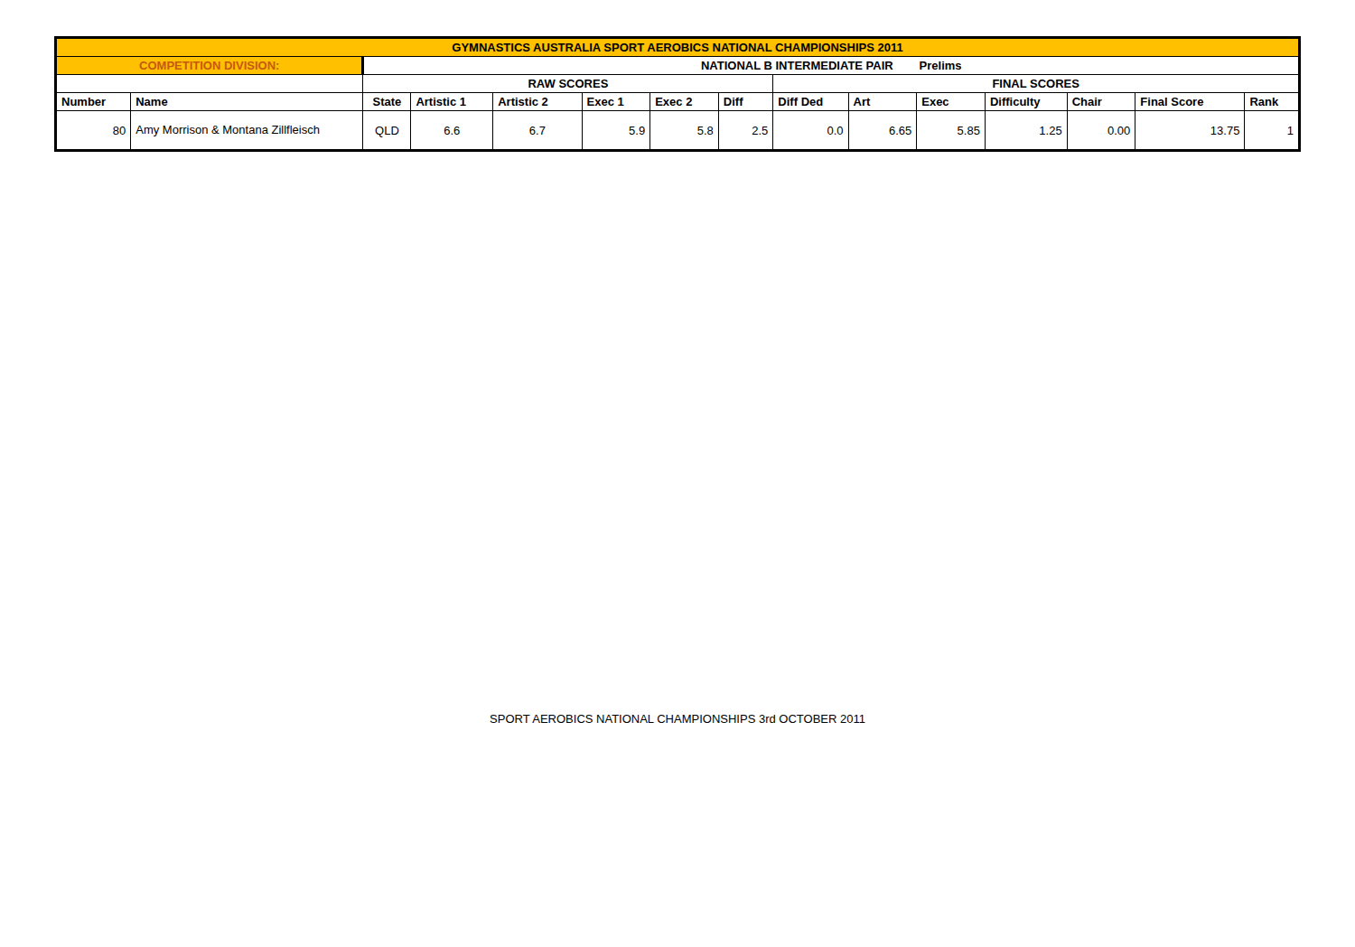| GYMNASTICS AUSTRALIA SPORT AEROBICS NATIONAL CHAMPIONSHIPS 2011 |
| COMPETITION DIVISION: | NATIONAL B INTERMEDIATE PAIR Prelims |
| | RAW SCORES | FINAL SCORES |
| Number | Name | State | Artistic 1 | Artistic 2 | Exec 1 | Exec 2 | Diff | Diff Ded | Art | Exec | Difficulty | Chair | Final Score | Rank |
| 80 | Amy Morrison & Montana Zillfleisch | QLD | 6.6 | 6.7 | 5.9 | 5.8 | 2.5 | 0.0 | 6.65 | 5.85 | 1.25 | 0.00 | 13.75 | 1 |
SPORT AEROBICS NATIONAL CHAMPIONSHIPS 3rd OCTOBER 2011